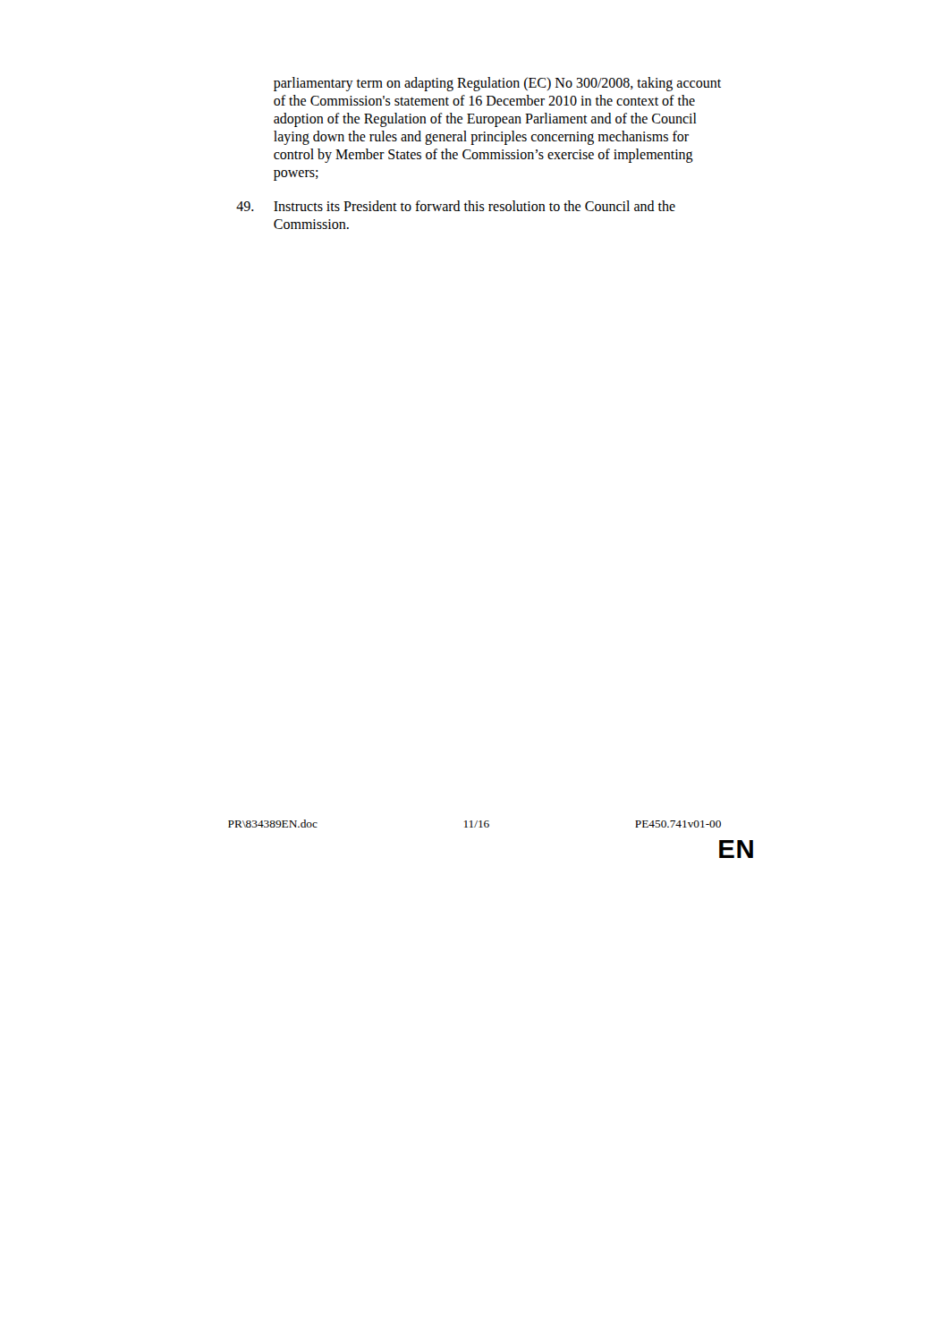parliamentary term on adapting Regulation (EC) No 300/2008, taking account of the Commission's statement of 16 December 2010 in the context of the adoption of the Regulation of the European Parliament and of the Council laying down the rules and general principles concerning mechanisms for control by Member States of the Commission’s exercise of implementing powers;
49. Instructs its President to forward this resolution to the Council and the Commission.
PR\834389EN.doc
11/16
PE450.741v01-00
EN